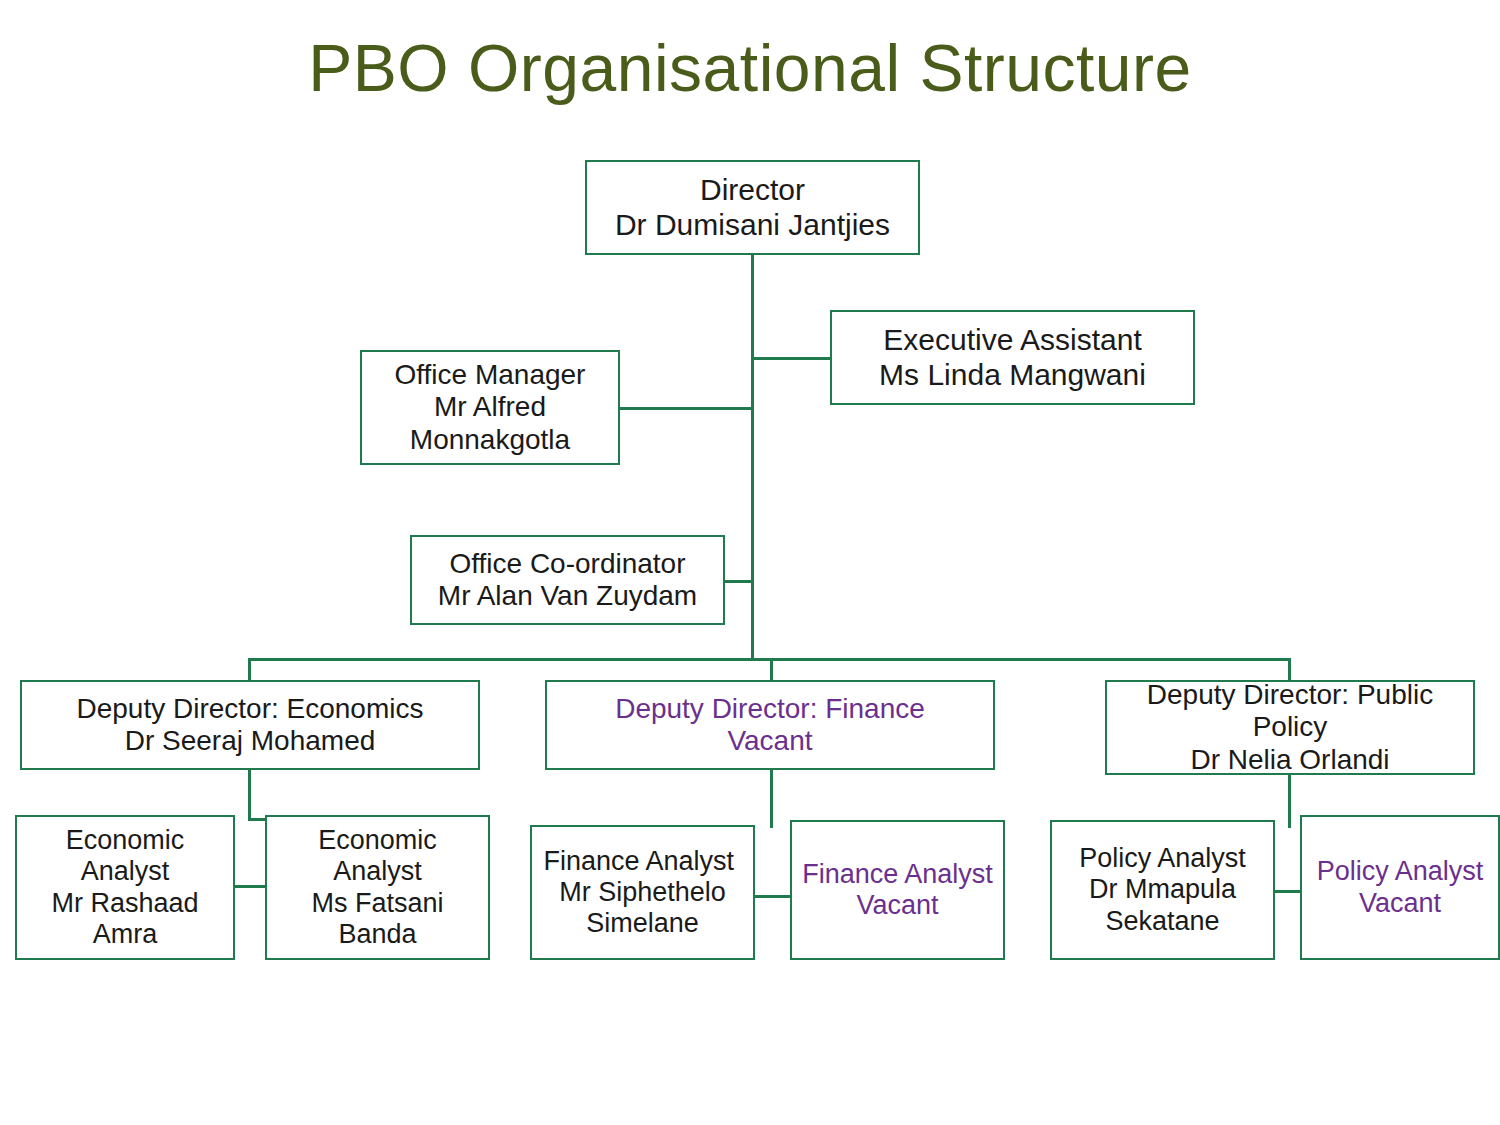PBO Organisational Structure
Director Dr Dumisani Jantjies
Executive Assistant Ms Linda Mangwani
Office Manager Mr Alfred Monnakgotla
Office Co-ordinator Mr Alan Van Zuydam
Deputy Director: Economics Dr Seeraj Mohamed
Deputy Director: Finance Vacant
Deputy Director: Public Policy Dr Nelia Orlandi
Economic Analyst Mr Rashaad Amra
Economic Analyst Ms Fatsani Banda
Finance Analyst Mr Siphethelo Simelane
Finance Analyst Vacant
Policy Analyst Dr Mmapula Sekatane
Policy Analyst Vacant